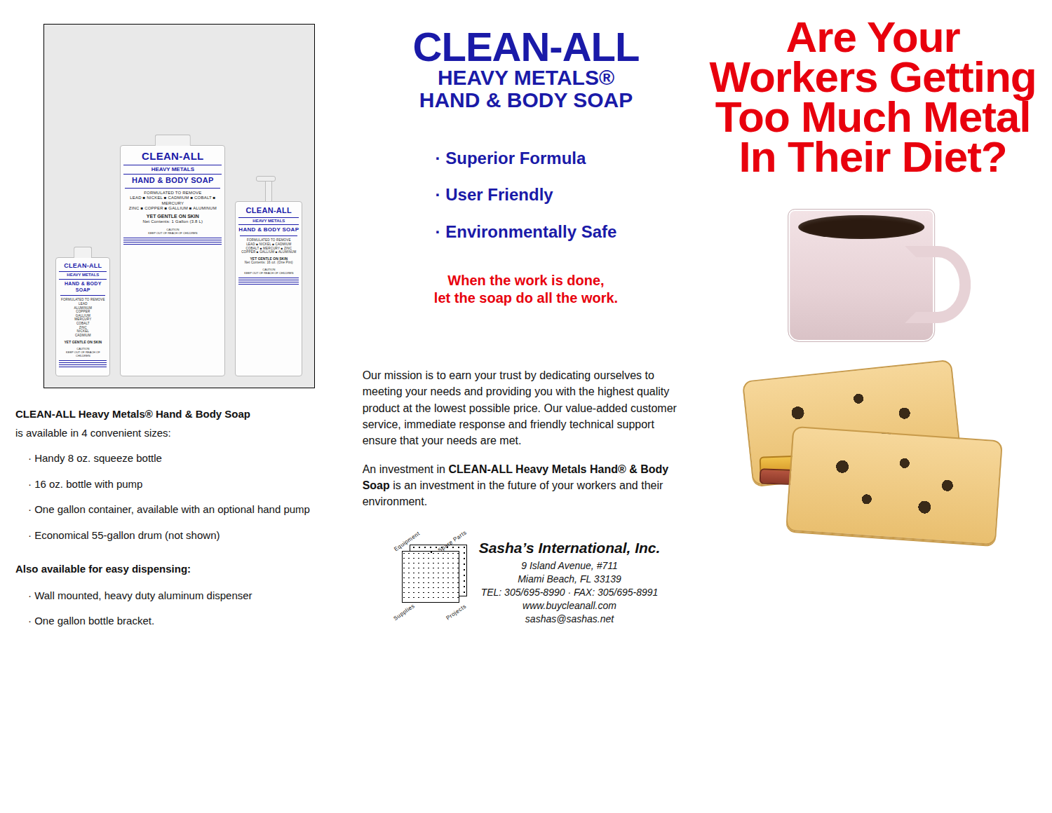CLEAN-ALL
HEAVY METALS
HAND & BODY SOAP
FORMULATED TO REMOVE
LEAD
ALUMINUM
COPPER
GALLIUM
MERCURY
COBALT
ZINC
NICKEL
CADMIUM
YET GENTLE ON SKIN
CAUTION
KEEP OUT OF REACH OF CHILDREN
CLEAN-ALL
HEAVY METALS
HAND & BODY SOAP
FORMULATED TO REMOVE
LEAD ■ NICKEL ■ CADMIUM ■ COBALT ■ MERCURY
ZINC ■ COPPER ■ GALLIUM ■ ALUMINUM
YET GENTLE ON SKIN
Net Contents: 1 Gallon (3.8 L)
CAUTION
KEEP OUT OF REACH OF CHILDREN
CLEAN-ALL
HEAVY METALS
HAND & BODY SOAP
FORMULATED TO REMOVE
LEAD ■ NICKEL ■ CADMIUM
COBALT ■ MERCURY ■ ZINC
COPPER ■ GALLIUM ■ ALUMINUM
YET GENTLE ON SKIN
Net Contents: 16 oz. (One Pint)
CAUTION
KEEP OUT OF REACH OF CHILDREN
CLEAN-ALL Heavy Metals® Hand & Body Soap
is available in 4 convenient sizes:
Handy 8 oz. squeeze bottle
16 oz. bottle with pump
One gallon container, available with an optional hand pump
Economical 55-gallon drum (not shown)
Also available for easy dispensing:
Wall mounted, heavy duty aluminum dispenser
One gallon bottle bracket.
CLEAN-ALL HEAVY METALS® HAND & BODY SOAP
Superior Formula
User Friendly
Environmentally Safe
When the work is done,
let the soap do all the work.
Our mission is to earn your trust by dedicating ourselves to meeting your needs and providing you with the highest quality product at the lowest possible price. Our value-added customer service, immediate response and friendly technical support ensure that your needs are met.
An investment in CLEAN-ALL Heavy Metals Hand® & Body Soap is an investment in the future of your workers and their environment.
Equipment Spare Parts Supplies Projects
Sasha’s International, Inc.
9 Island Avenue, #711
Miami Beach, FL 33139
TEL: 305/695-8990 · FAX: 305/695-8991
www.buycleanall.com
sashas@sashas.net
Are Your Workers Getting Too Much Metal In Their Diet?